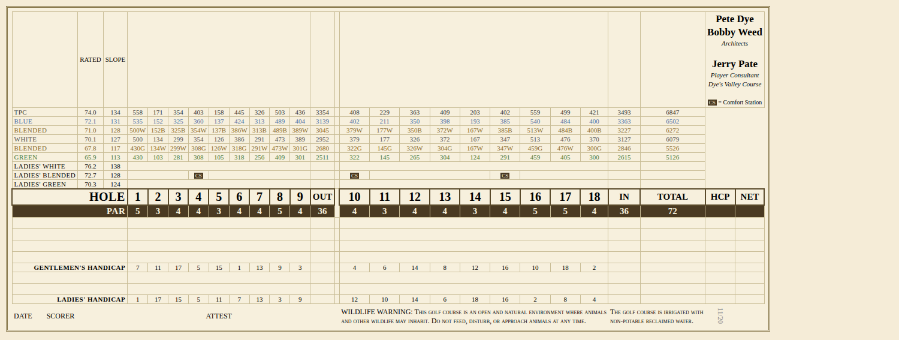| | RATED | SLOPE | | | | | | | Pete Dye Bobby Weed Architects Jerry Pate Player Consultant Dye's Valley Course CS = Comfort Station |
| --- | --- | --- | --- | --- | --- | --- | --- | --- | --- |
| TPC | 74.0 | 134 | 558 | 171 | 354 | 403 | 158 | 445 | 326 | 503 | 436 | 3354 | | 408 | 229 | 363 | 409 | 203 | 402 | 559 | 499 | 421 | 3493 | 6847 |
| BLUE | 72.1 | 131 | 535 | 152 | 325 | 360 | 137 | 424 | 313 | 489 | 404 | 3139 | | 402 | 211 | 350 | 398 | 193 | 385 | 540 | 484 | 400 | 3363 | 6502 |
| BLENDED | 71.0 | 128 | 500W | 152B | 325B | 354W | 137B | 386W | 313B | 489B | 389W | 3045 | | 379W | 177W | 350B | 372W | 167W | 385B | 513W | 484B | 400B | 3227 | 6272 |
| WHITE | 70.1 | 127 | 500 | 134 | 299 | 354 | 126 | 386 | 291 | 473 | 389 | 2952 | | 379 | 177 | 326 | 372 | 167 | 347 | 513 | 476 | 370 | 3127 | 6079 |
| BLENDED | 67.8 | 117 | 430G | 134W | 299W | 308G | 126W | 318G | 291W | 473W | 301G | 2680 | | 322G | 145G | 326W | 304G | 167W | 347W | 459G | 476W | 300G | 2846 | 5526 |
| GREEN | 65.9 | 113 | 430 | 103 | 281 | 308 | 105 | 318 | 256 | 409 | 301 | 2511 | | 322 | 145 | 265 | 304 | 124 | 291 | 459 | 405 | 300 | 2615 | 5126 |
| LADIES' WHITE | 76.2 | 138 | | | | | | |
| LADIES' BLENDED | 72.7 | 128 | | CS | | | | CS | | CS | | | |
| LADIES' GREEN | 70.3 | 124 | | | | | | |
| HOLE | 1 | 2 | 3 | 4 | 5 | 6 | 7 | 8 | 9 | OUT | | 10 | 11 | 12 | 13 | 14 | 15 | 16 | 17 | 18 | IN | TOTAL | HCP | NET |
| PAR | 5 | 3 | 4 | 4 | 3 | 4 | 4 | 5 | 4 | 36 | | 4 | 3 | 4 | 4 | 3 | 4 | 5 | 5 | 4 | 36 | 72 | | |
| GENTLEMEN'S HANDICAP | 7 | 11 | 17 | 5 | 15 | 1 | 13 | 9 | 3 | | | 4 | 6 | 14 | 8 | 12 | 16 | 10 | 18 | 2 | | | | |
| LADIES' HANDICAP | 1 | 17 | 15 | 5 | 11 | 7 | 13 | 3 | 9 | | | 12 | 10 | 14 | 6 | 18 | 16 | 2 | 8 | 4 | | | | |
| DATE SCORER | ATTEST | | | WILDLIFE WARNING: This golf course is an open and natural environment where animals and other wildlife may inhabit. Do not feed, disturb, or approach animals at any time. | The golf course is irrigated with non-potable reclaimed water. | 11/20 |